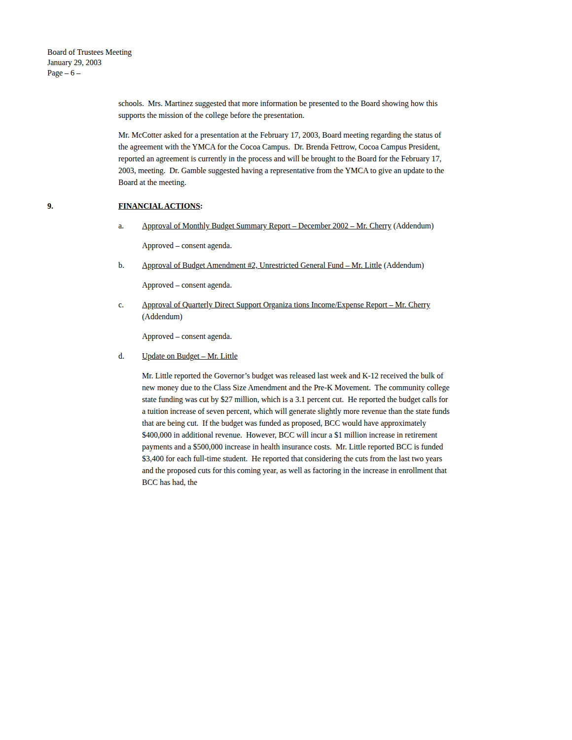Board of Trustees Meeting
January 29, 2003
Page – 6 –
schools. Mrs. Martinez suggested that more information be presented to the Board showing how this supports the mission of the college before the presentation.
Mr. McCotter asked for a presentation at the February 17, 2003, Board meeting regarding the status of the agreement with the YMCA for the Cocoa Campus. Dr. Brenda Fettrow, Cocoa Campus President, reported an agreement is currently in the process and will be brought to the Board for the February 17, 2003, meeting. Dr. Gamble suggested having a representative from the YMCA to give an update to the Board at the meeting.
9. FINANCIAL ACTIONS:
a.
Approval of Monthly Budget Summary Report – December 2002 – Mr. Cherry (Addendum)
Approved – consent agenda.
b.
Approval of Budget Amendment #2, Unrestricted General Fund – Mr. Little (Addendum)
Approved – consent agenda.
c.
Approval of Quarterly Direct Support Organiza tions Income/Expense Report – Mr. Cherry (Addendum)
Approved – consent agenda.
d.
Update on Budget – Mr. Little
Mr. Little reported the Governor’s budget was released last week and K-12 received the bulk of new money due to the Class Size Amendment and the Pre-K Movement. The community college state funding was cut by $27 million, which is a 3.1 percent cut. He reported the budget calls for a tuition increase of seven percent, which will generate slightly more revenue than the state funds that are being cut. If the budget was funded as proposed, BCC would have approximately $400,000 in additional revenue. However, BCC will incur a $1 million increase in retirement payments and a $500,000 increase in health insurance costs. Mr. Little reported BCC is funded $3,400 for each full-time student. He reported that considering the cuts from the last two years and the proposed cuts for this coming year, as well as factoring in the increase in enrollment that BCC has had, the